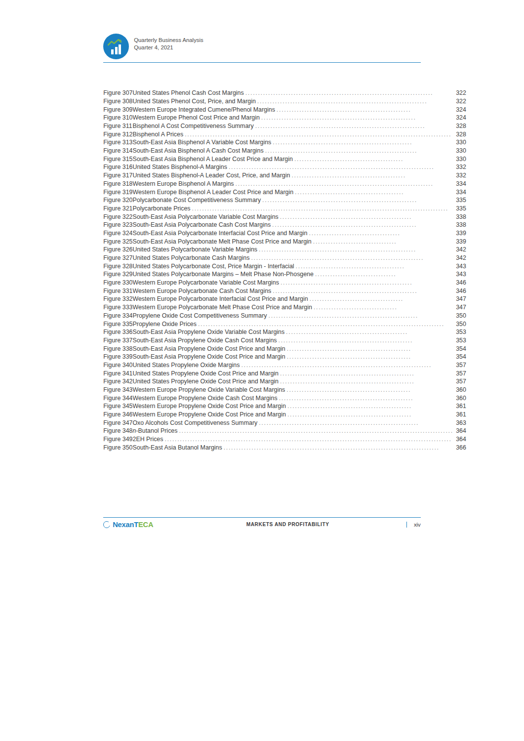$
Quarterly Business Analysis
Quarter 4, 2021
| Figure 307 | United States Phenol Cash Cost Margins .......................................................................... 322 |
| Figure 308 | United States Phenol Cost, Price, and Margin ................................................................... 322 |
| Figure 309 | Western Europe Integrated Cumene/Phenol Margins ..................................................... 324 |
| Figure 310 | Western Europe Phenol Cost Price and Margin ............................................................. 324 |
| Figure 311 | Bisphenol A Cost Competitiveness Summary ................................................................... 328 |
| Figure 312 | Bisphenol A Prices ......................................................................................................... 328 |
| Figure 313 | South-East Asia Bisphenol A Variable Cost Margins ....................................................... 330 |
| Figure 314 | South-East Asia Bisphenol A Cash Cost Margins ............................................................ 330 |
| Figure 315 | South-East Asia Bisphenol A Leader Cost Price and Margin ........................................... 330 |
| Figure 316 | United States Bisphenol-A Margins ................................................................................. 332 |
| Figure 317 | United States Bisphenol-A Leader Cost, Price, and Margin ............................................. 332 |
| Figure 318 | Western Europe Bisphenol A Margins .............................................................................. 334 |
| Figure 319 | Western Europe Bisphenol A Leader Cost Price and Margin ........................................... 334 |
| Figure 320 | Polycarbonate Cost Competitiveness Summary ............................................................. 335 |
| Figure 321 | Polycarbonate Prices ..................................................................................................... 335 |
| Figure 322 | South-East Asia Polycarbonate Variable Cost Margins .................................................... 338 |
| Figure 323 | South-East Asia Polycarbonate Cash Cost Margins ......................................................... 338 |
| Figure 324 | South-East Asia Polycarbonate Interfacial Cost Price and Margin .................................... 339 |
| Figure 325 | South-East Asia Polycarbonate Melt Phase Cost Price and Margin ................................. 339 |
| Figure 326 | United States Polycarbonate Variable Margins .............................................................. 342 |
| Figure 327 | United States Polycarbonate Cash Margins .................................................................... 342 |
| Figure 328 | United States Polycarbonate Cost, Price Margin - Interfacial ........................................... 343 |
| Figure 329 | United States Polycarbonate Margins – Melt Phase Non-Phosgene ................................ 343 |
| Figure 330 | Western Europe Polycarbonate Variable Cost Margins .................................................... 346 |
| Figure 331 | Western Europe Polycarbonate Cash Cost Margins ......................................................... 346 |
| Figure 332 | Western Europe Polycarbonate Interfacial Cost Price and Margin ..................................... 347 |
| Figure 333 | Western Europe Polycarbonate Melt Phase Cost Price and Margin ................................. 347 |
| Figure 334 | Propylene Oxide Cost Competitiveness Summary ........................................................... 350 |
| Figure 335 | Propylene Oxide Prices ................................................................................................. 350 |
| Figure 336 | South-East Asia Propylene Oxide Variable Cost Margins ................................................ 353 |
| Figure 337 | South-East Asia Propylene Oxide Cash Cost Margins ..................................................... 353 |
| Figure 338 | South-East Asia Propylene Oxide Cost Price and Margin ................................................. 354 |
| Figure 339 | South-East Asia Propylene Oxide Cost Price and Margin ................................................. 354 |
| Figure 340 | United States Propylene Oxide Margins ........................................................................... 357 |
| Figure 341 | United States Propylene Oxide Cost Price and Margin ..................................................... 357 |
| Figure 342 | United States Propylene Oxide Cost Price and Margin ..................................................... 357 |
| Figure 343 | Western Europe Propylene Oxide Variable Cost Margins ................................................. 360 |
| Figure 344 | Western Europe Propylene Oxide Cash Cost Margins ..................................................... 360 |
| Figure 345 | Western Europe Propylene Oxide Cost Price and Margin ................................................. 361 |
| Figure 346 | Western Europe Propylene Oxide Cost Price and Margin ................................................. 361 |
| Figure 347 | Oxo Alcohols Cost Competitiveness Summary ............................................................... 363 |
| Figure 348 | n -Butanol Prices ............................................................................................................ 364 |
| Figure 349 | 2EH Prices ................................................................................................................. 364 |
| Figure 350 | South-East Asia Butanol Margins ..................................................................................... 366 |
NexanT ECA
MARKETS AND PROFITABILITY
xiv